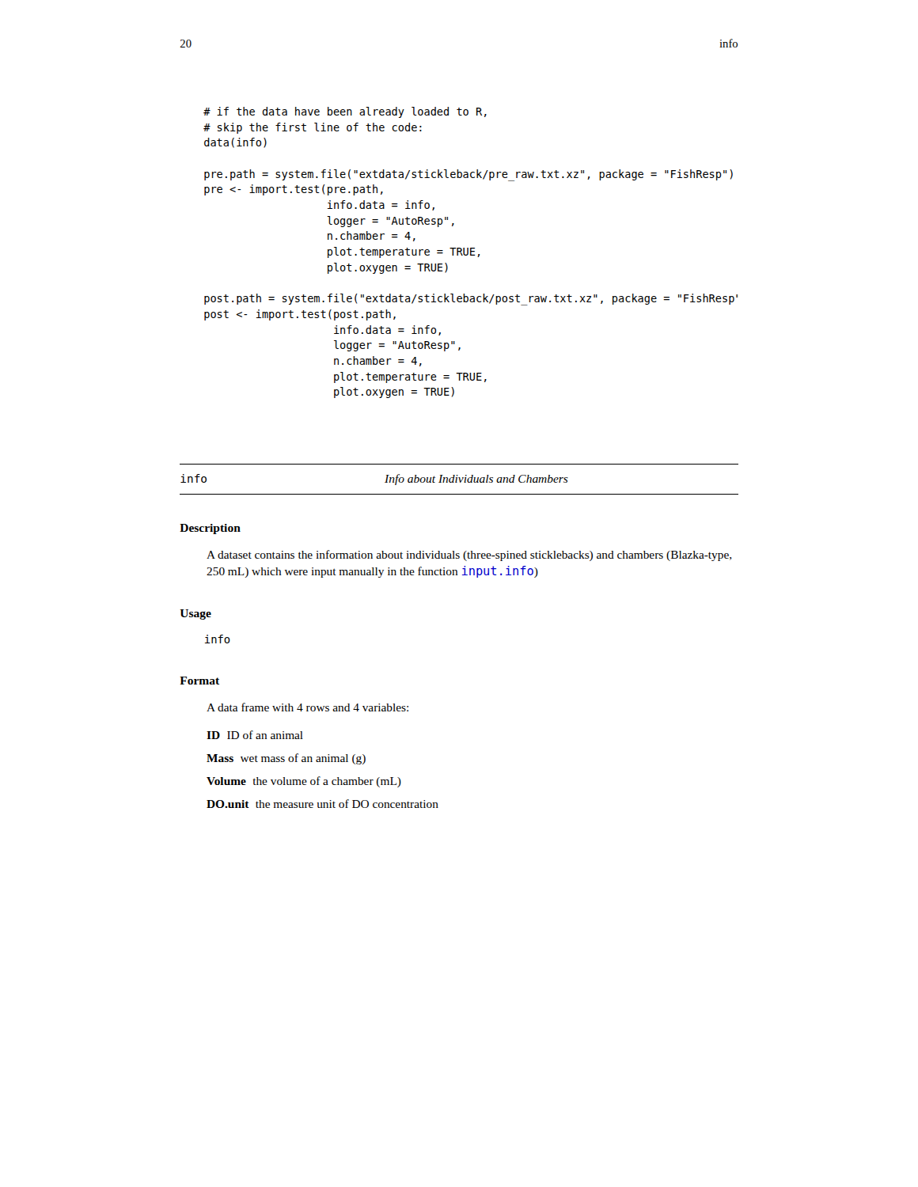20 info
# if the data have been already loaded to R,
# skip the first line of the code:
data(info)

pre.path = system.file("extdata/stickleback/pre_raw.txt.xz", package = "FishResp")
pre <- import.test(pre.path,
                   info.data = info,
                   logger = "AutoResp",
                   n.chamber = 4,
                   plot.temperature = TRUE,
                   plot.oxygen = TRUE)

post.path = system.file("extdata/stickleback/post_raw.txt.xz", package = "FishResp")
post <- import.test(post.path,
                    info.data = info,
                    logger = "AutoResp",
                    n.chamber = 4,
                    plot.temperature = TRUE,
                    plot.oxygen = TRUE)
info Info about Individuals and Chambers
Description
A dataset contains the information about individuals (three-spined sticklebacks) and chambers (Blazka-type, 250 mL) which were input manually in the function input.info)
Usage
info
Format
A data frame with 4 rows and 4 variables:
ID
ID of an animal
Mass
wet mass of an animal (g)
Volume
the volume of a chamber (mL)
DO.unit
the measure unit of DO concentration